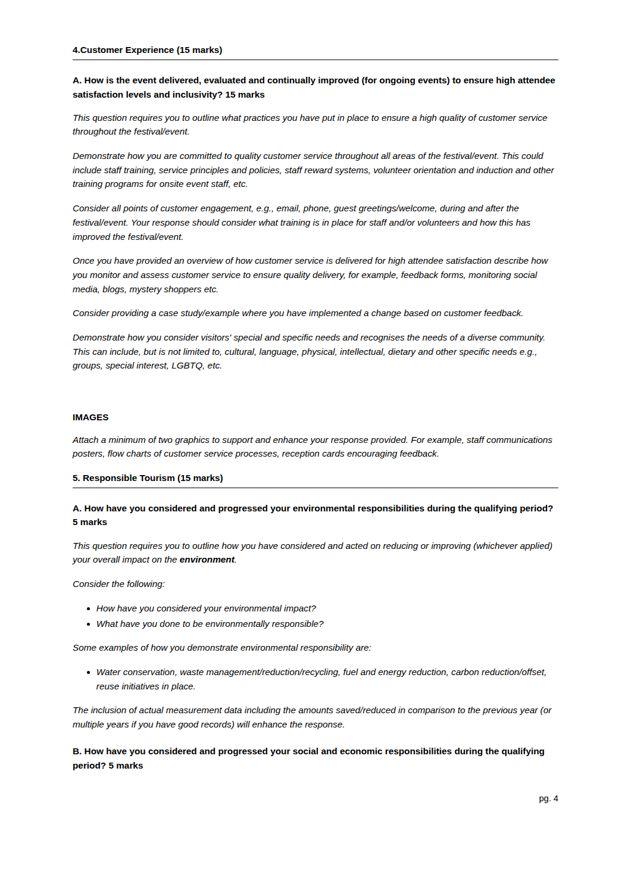4.Customer Experience (15 marks)
A. How is the event delivered, evaluated and continually improved (for ongoing events) to ensure high attendee satisfaction levels and inclusivity? 15 marks
This question requires you to outline what practices you have put in place to ensure a high quality of customer service throughout the festival/event.
Demonstrate how you are committed to quality customer service throughout all areas of the festival/event. This could include staff training, service principles and policies, staff reward systems, volunteer orientation and induction and other training programs for onsite event staff, etc.
Consider all points of customer engagement, e.g., email, phone, guest greetings/welcome, during and after the festival/event. Your response should consider what training is in place for staff and/or volunteers and how this has improved the festival/event.
Once you have provided an overview of how customer service is delivered for high attendee satisfaction describe how you monitor and assess customer service to ensure quality delivery, for example, feedback forms, monitoring social media, blogs, mystery shoppers etc.
Consider providing a case study/example where you have implemented a change based on customer feedback.
Demonstrate how you consider visitors' special and specific needs and recognises the needs of a diverse community. This can include, but is not limited to, cultural, language, physical, intellectual, dietary and other specific needs e.g., groups, special interest, LGBTQ, etc.
IMAGES
Attach a minimum of two graphics to support and enhance your response provided. For example, staff communications posters, flow charts of customer service processes, reception cards encouraging feedback.
5. Responsible Tourism (15 marks)
A. How have you considered and progressed your environmental responsibilities during the qualifying period? 5 marks
This question requires you to outline how you have considered and acted on reducing or improving (whichever applied) your overall impact on the environment.
Consider the following:
How have you considered your environmental impact?
What have you done to be environmentally responsible?
Some examples of how you demonstrate environmental responsibility are:
Water conservation, waste management/reduction/recycling, fuel and energy reduction, carbon reduction/offset, reuse initiatives in place.
The inclusion of actual measurement data including the amounts saved/reduced in comparison to the previous year (or multiple years if you have good records) will enhance the response.
B. How have you considered and progressed your social and economic responsibilities during the qualifying period? 5 marks
pg. 4